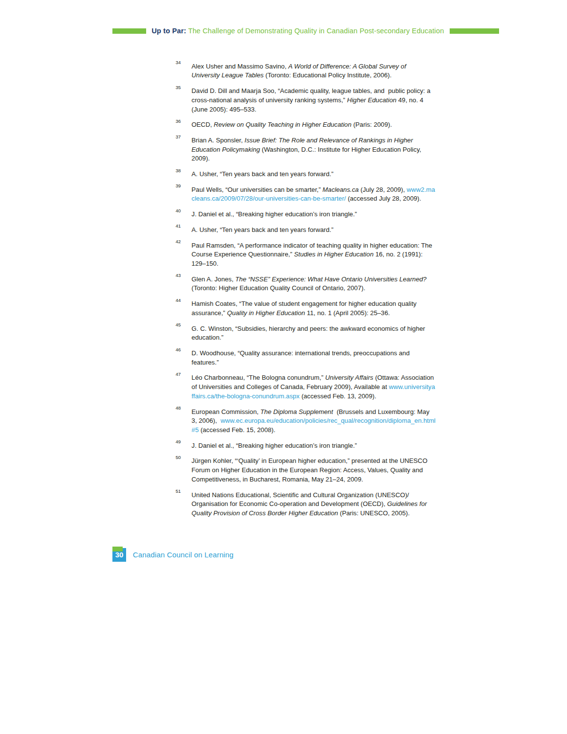Up to Par: The Challenge of Demonstrating Quality in Canadian Post-secondary Education
34 Alex Usher and Massimo Savino, A World of Difference: A Global Survey of University League Tables (Toronto: Educational Policy Institute, 2006).
35 David D. Dill and Maarja Soo, “Academic quality, league tables, and public policy: a cross-national analysis of university ranking systems,” Higher Education 49, no. 4 (June 2005): 495–533.
36 OECD, Review on Quality Teaching in Higher Education (Paris: 2009).
37 Brian A. Sponsler, Issue Brief: The Role and Relevance of Rankings in Higher Education Policymaking (Washington, D.C.: Institute for Higher Education Policy, 2009).
38 A. Usher, “Ten years back and ten years forward.”
39 Paul Wells, “Our universities can be smarter,” Macleans.ca (July 28, 2009), www2.macleans.ca/2009/07/28/our-universities-can-be-smarter/ (accessed July 28, 2009).
40 J. Daniel et al., “Breaking higher education’s iron triangle.”
41 A. Usher, “Ten years back and ten years forward.”
42 Paul Ramsden, “A performance indicator of teaching quality in higher education: The Course Experience Questionnaire,” Studies in Higher Education 16, no. 2 (1991): 129–150.
43 Glen A. Jones, The “NSSE” Experience: What Have Ontario Universities Learned? (Toronto: Higher Education Quality Council of Ontario, 2007).
44 Hamish Coates, “The value of student engagement for higher education quality assurance,” Quality in Higher Education 11, no. 1 (April 2005): 25–36.
45 G. C. Winston, “Subsidies, hierarchy and peers: the awkward economics of higher education.”
46 D. Woodhouse, “Quality assurance: international trends, preoccupations and features.”
47 Léo Charbonneau, “The Bologna conundrum,” University Affairs (Ottawa: Association of Universities and Colleges of Canada, February 2009), Available at www.universityaffairs.ca/the-bologna-conundrum.aspx (accessed Feb. 13, 2009).
48 European Commission, The Diploma Supplement (Brussels and Luxembourg: May 3, 2006), www.ec.europa.eu/education/policies/rec_qual/recognition/diploma_en.html#5 (accessed Feb. 15, 2008).
49 J. Daniel et al., “Breaking higher education’s iron triangle.”
50 Jürgen Kohler, “‘Quality’ in European higher education,” presented at the UNESCO Forum on Higher Education in the European Region: Access, Values, Quality and Competitiveness, in Bucharest, Romania, May 21–24, 2009.
51 United Nations Educational, Scientific and Cultural Organization (UNESCO)/ Organisation for Economic Co-operation and Development (OECD), Guidelines for Quality Provision of Cross Border Higher Education (Paris: UNESCO, 2005).
30
Canadian Council on Learning